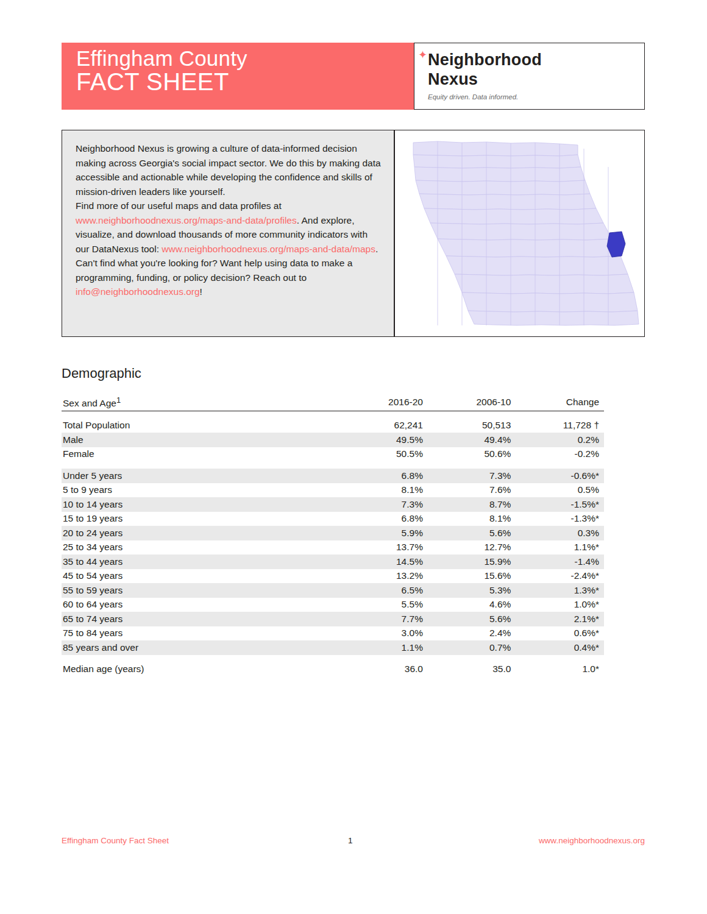Effingham County
FACT SHEET
✦
Neighborhood
Nexus
Equity driven. Data informed.
Neighborhood Nexus is growing a culture of data-informed decision making across Georgia's social impact sector. We do this by making data accessible and actionable while developing the confidence and skills of mission-driven leaders like yourself.
Find more of our useful maps and data profiles at www.neighborhoodnexus.org/maps-and-data/profiles. And explore, visualize, and download thousands of more community indicators with our DataNexus tool: www.neighborhoodnexus.org/maps-and-data/maps. Can't find what you're looking for? Want help using data to make a programming, funding, or policy decision? Reach out to info@neighborhoodnexus.org!
Demographic
| Sex and Age 1 | 2016-20 | 2006-10 | Change |
| --- | --- | --- | --- |
| Total Population | 62,241 | 50,513 | 11,728 † |
| Male | 49.5% | 49.4% | 0.2% |
| Female | 50.5% | 50.6% | -0.2% |
| Under 5 years | 6.8% | 7.3% | -0.6%* |
| 5 to 9 years | 8.1% | 7.6% | 0.5% |
| 10 to 14 years | 7.3% | 8.7% | -1.5%* |
| 15 to 19 years | 6.8% | 8.1% | -1.3%* |
| 20 to 24 years | 5.9% | 5.6% | 0.3% |
| 25 to 34 years | 13.7% | 12.7% | 1.1%* |
| 35 to 44 years | 14.5% | 15.9% | -1.4% |
| 45 to 54 years | 13.2% | 15.6% | -2.4%* |
| 55 to 59 years | 6.5% | 5.3% | 1.3%* |
| 60 to 64 years | 5.5% | 4.6% | 1.0%* |
| 65 to 74 years | 7.7% | 5.6% | 2.1%* |
| 75 to 84 years | 3.0% | 2.4% | 0.6%* |
| 85 years and over | 1.1% | 0.7% | 0.4%* |
| Median age (years) | 36.0 | 35.0 | 1.0* |
Effingham County Fact Sheet 1 www.neighborhoodnexus.org